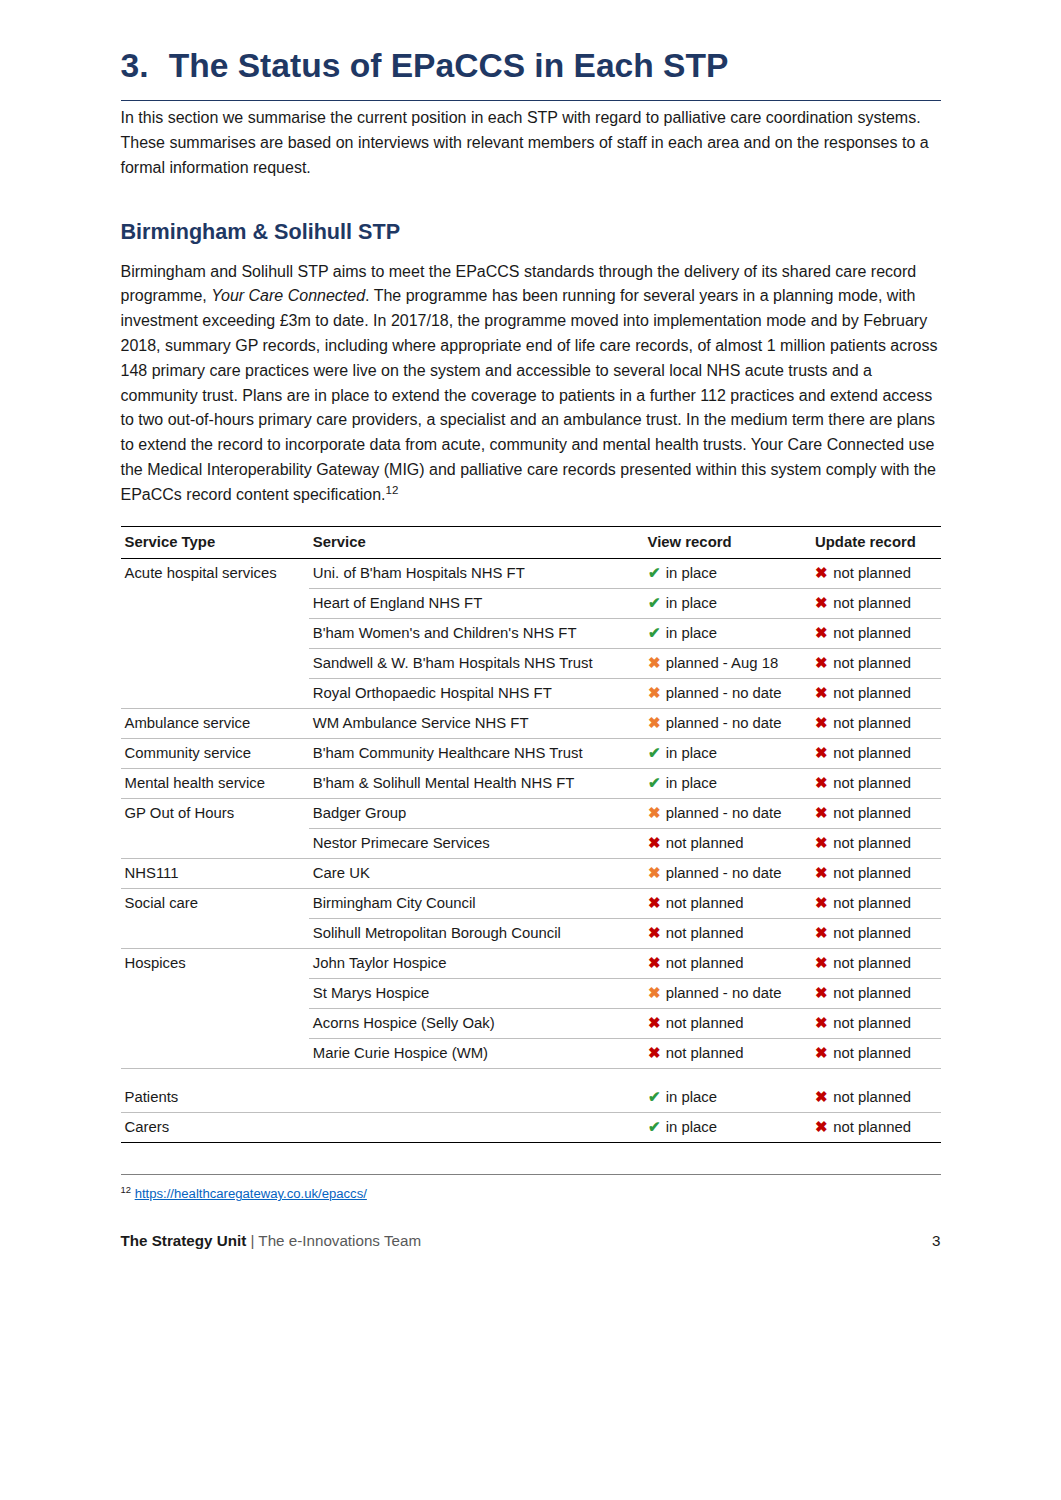3. The Status of EPaCCS in Each STP
In this section we summarise the current position in each STP with regard to palliative care coordination systems. These summarises are based on interviews with relevant members of staff in each area and on the responses to a formal information request.
Birmingham & Solihull STP
Birmingham and Solihull STP aims to meet the EPaCCS standards through the delivery of its shared care record programme, Your Care Connected. The programme has been running for several years in a planning mode, with investment exceeding £3m to date. In 2017/18, the programme moved into implementation mode and by February 2018, summary GP records, including where appropriate end of life care records, of almost 1 million patients across 148 primary care practices were live on the system and accessible to several local NHS acute trusts and a community trust. Plans are in place to extend the coverage to patients in a further 112 practices and extend access to two out-of-hours primary care providers, a specialist and an ambulance trust. In the medium term there are plans to extend the record to incorporate data from acute, community and mental health trusts. Your Care Connected use the Medical Interoperability Gateway (MIG) and palliative care records presented within this system comply with the EPaCCs record content specification.12
Status of EPaCCS record access by service type in Birmingham & Solihull STP
| Service Type | Service | View record | Update record |
| --- | --- | --- | --- |
| Acute hospital services | Uni. of B'ham Hospitals NHS FT | in place | not planned |
| Heart of England NHS FT | in place | not planned |
| B'ham Women's and Children's NHS FT | in place | not planned |
| Sandwell & W. B'ham Hospitals NHS Trust | planned - Aug 18 | not planned |
| Royal Orthopaedic Hospital NHS FT | planned - no date | not planned |
| Ambulance service | WM Ambulance Service NHS FT | planned - no date | not planned |
| Community service | B'ham Community Healthcare NHS Trust | in place | not planned |
| Mental health service | B'ham & Solihull Mental Health NHS FT | in place | not planned |
| GP Out of Hours | Badger Group | planned - no date | not planned |
| Nestor Primecare Services | not planned | not planned |
| NHS111 | Care UK | planned - no date | not planned |
| Social care | Birmingham City Council | not planned | not planned |
| Solihull Metropolitan Borough Council | not planned | not planned |
| Hospices | John Taylor Hospice | not planned | not planned |
| St Marys Hospice | planned - no date | not planned |
| Acorns Hospice (Selly Oak) | not planned | not planned |
| Marie Curie Hospice (WM) | not planned | not planned |
| Patients | in place | not planned |
| Carers | in place | not planned |
12 https://healthcaregateway.co.uk/epaccs/
The Strategy Unit | The e-Innovations Team
3